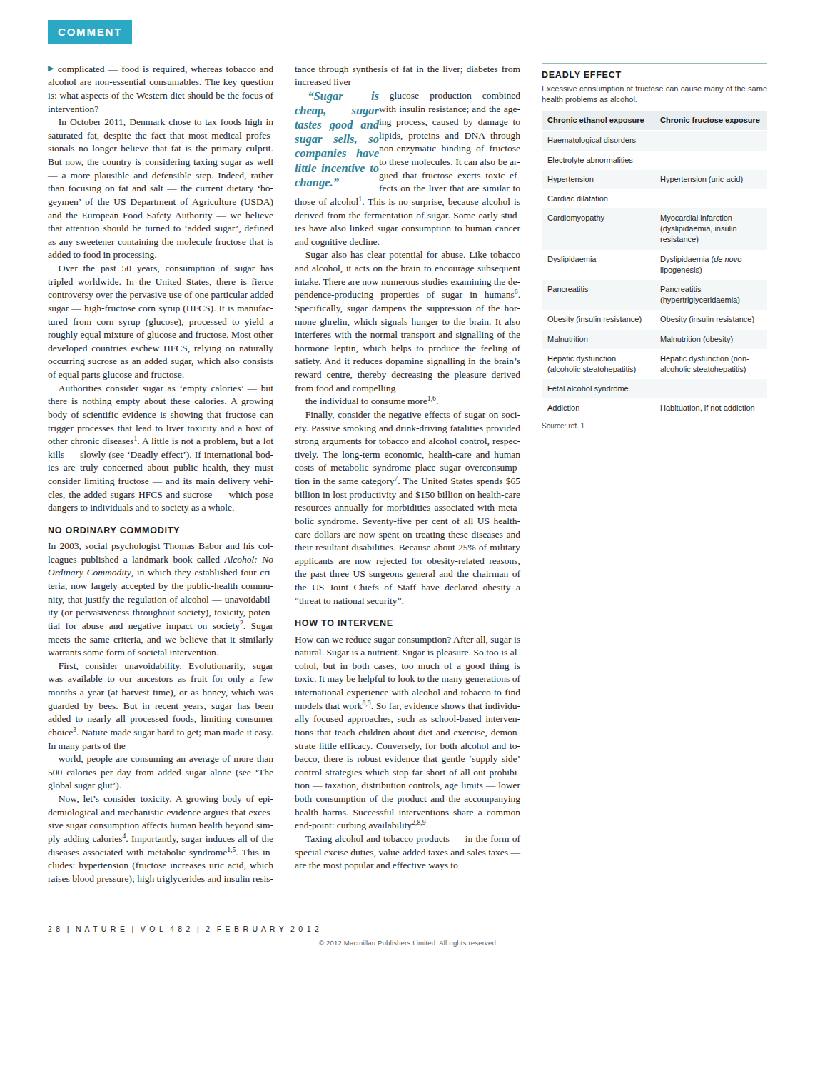Comment
▶complicated — food is required, whereas tobacco and alcohol are non-essential consumables. The key question is: what aspects of the Western diet should be the focus of intervention?
In October 2011, Denmark chose to tax foods high in saturated fat, despite the fact that most medical professionals no longer believe that fat is the primary culprit. But now, the country is considering taxing sugar as well — a more plausible and defensible step. Indeed, rather than focusing on fat and salt — the current dietary ‘bogeymen’ of the US Department of Agriculture (USDA) and the European Food Safety Authority — we believe that attention should be turned to ‘added sugar’, defined as any sweetener containing the molecule fructose that is added to food in processing.
Over the past 50 years, consumption of sugar has tripled worldwide. In the United States, there is fierce controversy over the pervasive use of one particular added sugar — high-fructose corn syrup (HFCS). It is manufactured from corn syrup (glucose), processed to yield a roughly equal mixture of glucose and fructose. Most other developed countries eschew HFCS, relying on naturally occurring sucrose as an added sugar, which also consists of equal parts glucose and fructose.
Authorities consider sugar as ‘empty calories’ — but there is nothing empty about these calories. A growing body of scientific evidence is showing that fructose can trigger processes that lead to liver toxicity and a host of other chronic diseases1. A little is not a problem, but a lot kills — slowly (see ‘Deadly effect’). If international bodies are truly concerned about public health, they must consider limiting fructose — and its main delivery vehicles, the added sugars HFCS and sucrose — which pose dangers to individuals and to society as a whole.
No ordinary commodity
In 2003, social psychologist Thomas Babor and his colleagues published a landmark book called Alcohol: No Ordinary Commodity, in which they established four criteria, now largely accepted by the public-health community, that justify the regulation of alcohol — unavoidability (or pervasiveness throughout society), toxicity, potential for abuse and negative impact on society2. Sugar meets the same criteria, and we believe that it similarly warrants some form of societal intervention.
First, consider unavoidability. Evolutionarily, sugar was available to our ancestors as fruit for only a few months a year (at harvest time), or as honey, which was guarded by bees. But in recent years, sugar has been added to nearly all processed foods, limiting consumer choice3. Nature made sugar hard to get; man made it easy. In many parts of the
world, people are consuming an average of more than 500 calories per day from added sugar alone (see ‘The global sugar glut’).
Now, let’s consider toxicity. A growing body of epidemiological and mechanistic evidence argues that excessive sugar consumption affects human health beyond simply adding calories4. Importantly, sugar induces all of the diseases associated with metabolic syndrome1,5. This includes: hypertension (fructose increases uric acid, which raises blood pressure); high triglycerides and insulin resistance through synthesis of fat in the liver; diabetes from increased liver
“Sugar is cheap, sugar tastes good and sugar sells, so companies have little incentive to change.”
glucose production combined with insulin resistance; and the ageing process, caused by damage to lipids, proteins and DNA through non-enzymatic binding of fructose to these molecules. It can also be argued that fructose exerts toxic effects on the liver that are similar to those of alcohol1. This is no surprise, because alcohol is derived from the fermentation of sugar. Some early studies have also linked sugar consumption to human cancer and cognitive decline.
Sugar also has clear potential for abuse. Like tobacco and alcohol, it acts on the brain to encourage subsequent intake. There are now numerous studies examining the dependence-producing properties of sugar in humans6. Specifically, sugar dampens the suppression of the hormone ghrelin, which signals hunger to the brain. It also interferes with the normal transport and signalling of the hormone leptin, which helps to produce the feeling of satiety. And it reduces dopamine signalling in the brain’s reward centre, thereby decreasing the pleasure derived from food and compelling
the individual to consume more1,6.
Finally, consider the negative effects of sugar on society. Passive smoking and drink-driving fatalities provided strong arguments for tobacco and alcohol control, respectively. The long-term economic, health-care and human costs of metabolic syndrome place sugar overconsumption in the same category7. The United States spends $65 billion in lost productivity and $150 billion on health-care resources annually for morbidities associated with metabolic syndrome. Seventy-five per cent of all US health-care dollars are now spent on treating these diseases and their resultant disabilities. Because about 25% of military applicants are now rejected for obesity-related reasons, the past three US surgeons general and the chairman of the US Joint Chiefs of Staff have declared obesity a “threat to national security”.
How to intervene
How can we reduce sugar consumption? After all, sugar is natural. Sugar is a nutrient. Sugar is pleasure. So too is alcohol, but in both cases, too much of a good thing is toxic. It may be helpful to look to the many generations of international experience with alcohol and tobacco to find models that work8,9. So far, evidence shows that individually focused approaches, such as school-based interventions that teach children about diet and exercise, demonstrate little efficacy. Conversely, for both alcohol and tobacco, there is robust evidence that gentle ‘supply side’ control strategies which stop far short of all-out prohibition — taxation, distribution controls, age limits — lower both consumption of the product and the accompanying health harms. Successful interventions share a common end-point: curbing availability2,8,9.
Taxing alcohol and tobacco products — in the form of special excise duties, value-added taxes and sales taxes — are the most popular and effective ways to
Deadly effect
Excessive consumption of fructose can cause many of the same health problems as alcohol.
| Chronic ethanol exposure | Chronic fructose exposure |
| --- | --- |
| Haematological disorders | |
| Electrolyte abnormalities | |
| Hypertension | Hypertension (uric acid) |
| Cardiac dilatation | |
| Cardiomyopathy | Myocardial infarction (dyslipidaemia, insulin resistance) |
| Dyslipidaemia | Dyslipidaemia ( de novo lipogenesis) |
| Pancreatitis | Pancreatitis (hypertriglyceridaemia) |
| Obesity (insulin resistance) | Obesity (insulin resistance) |
| Malnutrition | Malnutrition (obesity) |
| Hepatic dysfunction (alcoholic steatohepatitis) | Hepatic dysfunction (non-alcoholic steatohepatitis) |
| Fetal alcohol syndrome | |
| Addiction | Habituation, if not addiction |
Source: ref. 1
2 8 | N A T U R E | V O L 4 8 2 | 2 F E B R U A R Y 2 0 1 2
© 2012 Macmillan Publishers Limited. All rights reserved